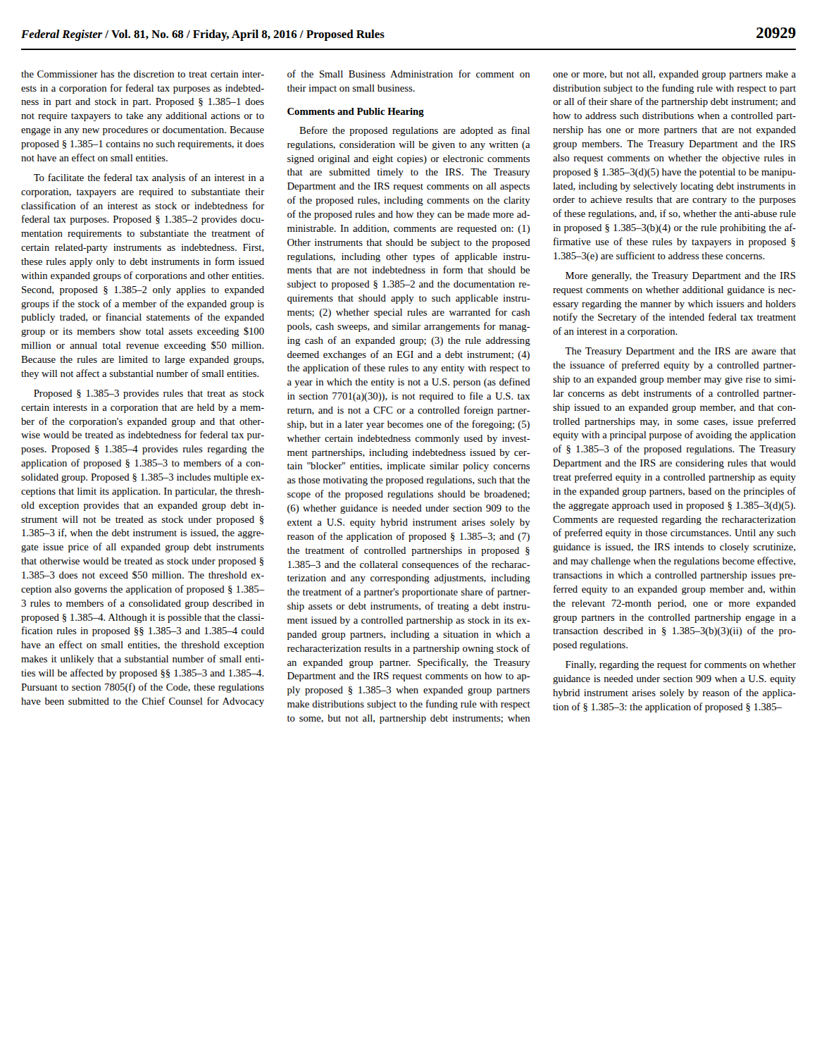Federal Register / Vol. 81, No. 68 / Friday, April 8, 2016 / Proposed Rules
20929
the Commissioner has the discretion to treat certain interests in a corporation for federal tax purposes as indebtedness in part and stock in part. Proposed § 1.385–1 does not require taxpayers to take any additional actions or to engage in any new procedures or documentation. Because proposed § 1.385–1 contains no such requirements, it does not have an effect on small entities.
To facilitate the federal tax analysis of an interest in a corporation, taxpayers are required to substantiate their classification of an interest as stock or indebtedness for federal tax purposes. Proposed § 1.385–2 provides documentation requirements to substantiate the treatment of certain related-party instruments as indebtedness. First, these rules apply only to debt instruments in form issued within expanded groups of corporations and other entities. Second, proposed § 1.385–2 only applies to expanded groups if the stock of a member of the expanded group is publicly traded, or financial statements of the expanded group or its members show total assets exceeding $100 million or annual total revenue exceeding $50 million. Because the rules are limited to large expanded groups, they will not affect a substantial number of small entities.
Proposed § 1.385–3 provides rules that treat as stock certain interests in a corporation that are held by a member of the corporation's expanded group and that otherwise would be treated as indebtedness for federal tax purposes. Proposed § 1.385–4 provides rules regarding the application of proposed § 1.385–3 to members of a consolidated group. Proposed § 1.385–3 includes multiple exceptions that limit its application. In particular, the threshold exception provides that an expanded group debt instrument will not be treated as stock under proposed § 1.385–3 if, when the debt instrument is issued, the aggregate issue price of all expanded group debt instruments that otherwise would be treated as stock under proposed § 1.385–3 does not exceed $50 million. The threshold exception also governs the application of proposed § 1.385–3 rules to members of a consolidated group described in proposed § 1.385–4. Although it is possible that the classification rules in proposed §§ 1.385–3 and 1.385–4 could have an effect on small entities, the threshold exception makes it unlikely that a substantial number of small entities will be affected by proposed §§ 1.385–3 and 1.385–4. Pursuant to section 7805(f) of the Code, these regulations have been submitted to the Chief Counsel for Advocacy of the Small Business Administration for comment on their impact on small business.
Comments and Public Hearing
Before the proposed regulations are adopted as final regulations, consideration will be given to any written (a signed original and eight copies) or electronic comments that are submitted timely to the IRS. The Treasury Department and the IRS request comments on all aspects of the proposed rules, including comments on the clarity of the proposed rules and how they can be made more administrable. In addition, comments are requested on: (1) Other instruments that should be subject to the proposed regulations, including other types of applicable instruments that are not indebtedness in form that should be subject to proposed § 1.385–2 and the documentation requirements that should apply to such applicable instruments; (2) whether special rules are warranted for cash pools, cash sweeps, and similar arrangements for managing cash of an expanded group; (3) the rule addressing deemed exchanges of an EGI and a debt instrument; (4) the application of these rules to any entity with respect to a year in which the entity is not a U.S. person (as defined in section 7701(a)(30)), is not required to file a U.S. tax return, and is not a CFC or a controlled foreign partnership, but in a later year becomes one of the foregoing; (5) whether certain indebtedness commonly used by investment partnerships, including indebtedness issued by certain ''blocker'' entities, implicate similar policy concerns as those motivating the proposed regulations, such that the scope of the proposed regulations should be broadened; (6) whether guidance is needed under section 909 to the extent a U.S. equity hybrid instrument arises solely by reason of the application of proposed § 1.385–3; and (7) the treatment of controlled partnerships in proposed § 1.385–3 and the collateral consequences of the recharacterization and any corresponding adjustments, including the treatment of a partner's proportionate share of partnership assets or debt instruments, of treating a debt instrument issued by a controlled partnership as stock in its expanded group partners, including a situation in which a recharacterization results in a partnership owning stock of an expanded group partner. Specifically, the Treasury Department and the IRS request comments on how to apply proposed § 1.385–3 when expanded group partners make distributions subject to the funding rule with respect to some, but not all, partnership debt instruments; when one or more, but not all, expanded group partners make a distribution subject to the funding rule with respect to part or all of their share of the partnership debt instrument; and how to address such distributions when a controlled partnership has one or more partners that are not expanded group members. The Treasury Department and the IRS also request comments on whether the objective rules in proposed § 1.385–3(d)(5) have the potential to be manipulated, including by selectively locating debt instruments in order to achieve results that are contrary to the purposes of these regulations, and, if so, whether the anti-abuse rule in proposed § 1.385–3(b)(4) or the rule prohibiting the affirmative use of these rules by taxpayers in proposed § 1.385–3(e) are sufficient to address these concerns.
More generally, the Treasury Department and the IRS request comments on whether additional guidance is necessary regarding the manner by which issuers and holders notify the Secretary of the intended federal tax treatment of an interest in a corporation.
The Treasury Department and the IRS are aware that the issuance of preferred equity by a controlled partnership to an expanded group member may give rise to similar concerns as debt instruments of a controlled partnership issued to an expanded group member, and that controlled partnerships may, in some cases, issue preferred equity with a principal purpose of avoiding the application of § 1.385–3 of the proposed regulations. The Treasury Department and the IRS are considering rules that would treat preferred equity in a controlled partnership as equity in the expanded group partners, based on the principles of the aggregate approach used in proposed § 1.385–3(d)(5). Comments are requested regarding the recharacterization of preferred equity in those circumstances. Until any such guidance is issued, the IRS intends to closely scrutinize, and may challenge when the regulations become effective, transactions in which a controlled partnership issues preferred equity to an expanded group member and, within the relevant 72-month period, one or more expanded group partners in the controlled partnership engage in a transaction described in § 1.385–3(b)(3)(ii) of the proposed regulations.
Finally, regarding the request for comments on whether guidance is needed under section 909 when a U.S. equity hybrid instrument arises solely by reason of the application of § 1.385–3: the application of proposed § 1.385–